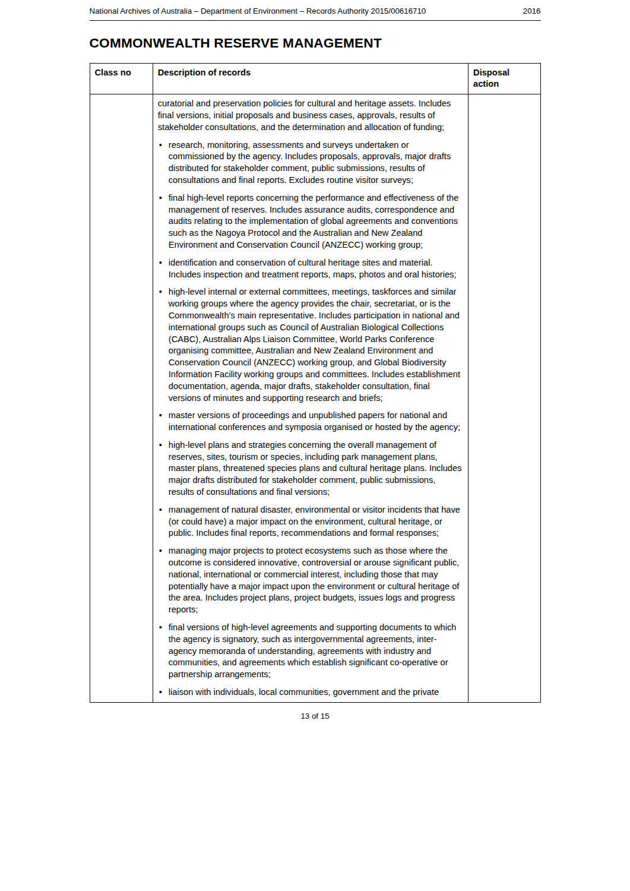National Archives of Australia – Department of Environment – Records Authority 2015/00616710
2016
COMMONWEALTH RESERVE MANAGEMENT
| Class no | Description of records | Disposal action |
| --- | --- | --- |
| | curatorial and preservation policies for cultural and heritage assets. Includes final versions, initial proposals and business cases, approvals, results of stakeholder consultations, and the determination and allocation of funding; research, monitoring, assessments and surveys undertaken or commissioned by the agency. Includes proposals, approvals, major drafts distributed for stakeholder comment, public submissions, results of consultations and final reports. Excludes routine visitor surveys; final high-level reports concerning the performance and effectiveness of the management of reserves. Includes assurance audits, correspondence and audits relating to the implementation of global agreements and conventions such as the Nagoya Protocol and the Australian and New Zealand Environment and Conservation Council (ANZECC) working group; identification and conservation of cultural heritage sites and material. Includes inspection and treatment reports, maps, photos and oral histories; high-level internal or external committees, meetings, taskforces and similar working groups where the agency provides the chair, secretariat, or is the Commonwealth’s main representative. Includes participation in national and international groups such as Council of Australian Biological Collections (CABC), Australian Alps Liaison Committee, World Parks Conference organising committee, Australian and New Zealand Environment and Conservation Council (ANZECC) working group, and Global Biodiversity Information Facility working groups and committees. Includes establishment documentation, agenda, major drafts, stakeholder consultation, final versions of minutes and supporting research and briefs; master versions of proceedings and unpublished papers for national and international conferences and symposia organised or hosted by the agency; high-level plans and strategies concerning the overall management of reserves, sites, tourism or species, including park management plans, master plans, threatened species plans and cultural heritage plans. Includes major drafts distributed for stakeholder comment, public submissions, results of consultations and final versions; management of natural disaster, environmental or visitor incidents that have (or could have) a major impact on the environment, cultural heritage, or public. Includes final reports, recommendations and formal responses; managing major projects to protect ecosystems such as those where the outcome is considered innovative, controversial or arouse significant public, national, international or commercial interest, including those that may potentially have a major impact upon the environment or cultural heritage of the area. Includes project plans, project budgets, issues logs and progress reports; final versions of high-level agreements and supporting documents to which the agency is signatory, such as intergovernmental agreements, inter-agency memoranda of understanding, agreements with industry and communities, and agreements which establish significant co-operative or partnership arrangements; liaison with individuals, local communities, government and the private | |
13 of 15